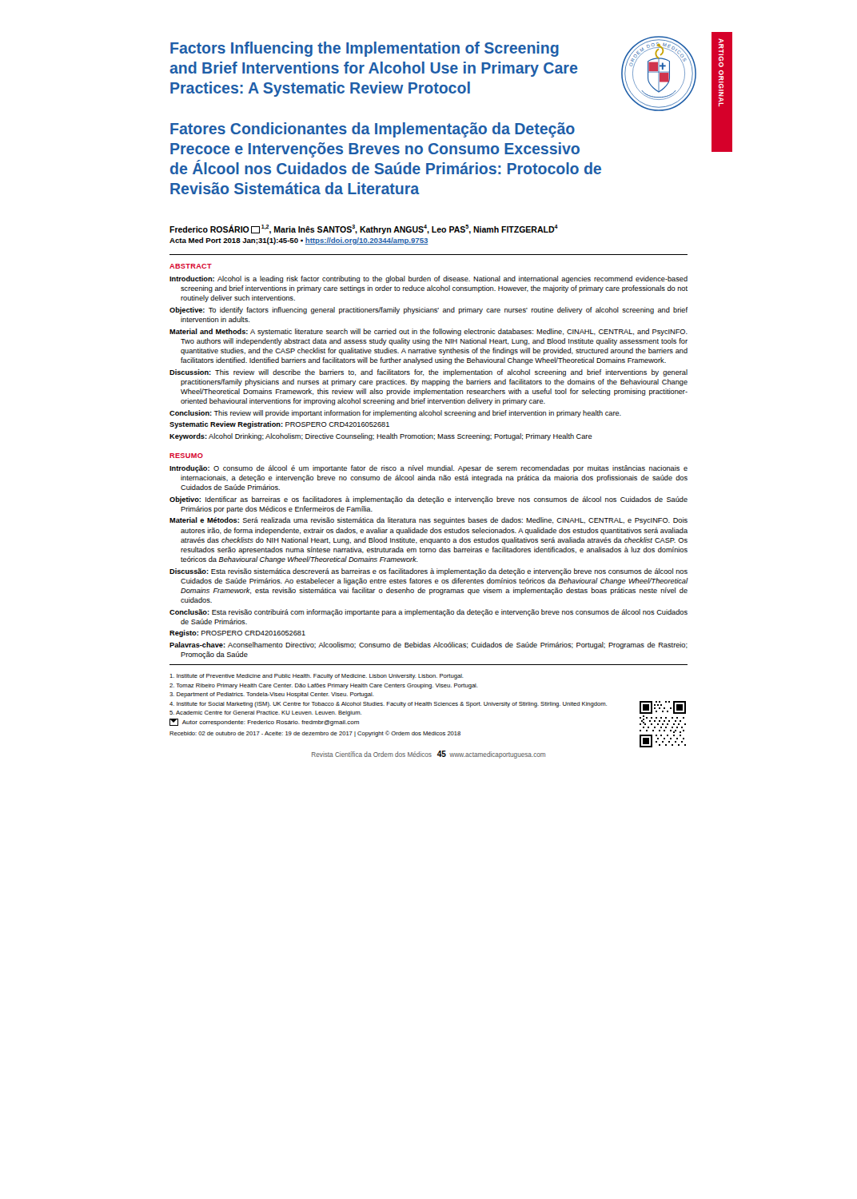ARTIGO ORIGINAL
ORDEM DOS MÉDICOS
Factors Influencing the Implementation of Screening
and Brief Interventions for Alcohol Use in Primary Care
Practices: A Systematic Review Protocol
Fatores Condicionantes da Implementação da Deteção
Precoce e Intervenções Breves no Consumo Excessivo
de Álcool nos Cuidados de Saúde Primários: Protocolo de
Revisão Sistemática da Literatura
Frederico ROSÁRIO 1,2, Maria Inês SANTOS3, Kathryn ANGUS4, Leo PAS5, Niamh FITZGERALD4
Acta Med Port 2018 Jan;31(1):45-50 ▪ https://doi.org/10.20344/amp.9753
ABSTRACT
Introduction: Alcohol is a leading risk factor contributing to the global burden of disease. National and international agencies recommend evidence-based screening and brief interventions in primary care settings in order to reduce alcohol consumption. However, the majority of primary care professionals do not routinely deliver such interventions.
Objective: To identify factors influencing general practitioners/family physicians' and primary care nurses' routine delivery of alcohol screening and brief intervention in adults.
Material and Methods: A systematic literature search will be carried out in the following electronic databases: Medline, CINAHL, CENTRAL, and PsycINFO. Two authors will independently abstract data and assess study quality using the NIH National Heart, Lung, and Blood Institute quality assessment tools for quantitative studies, and the CASP checklist for qualitative studies. A narrative synthesis of the findings will be provided, structured around the barriers and facilitators identified. Identified barriers and facilitators will be further analysed using the Behavioural Change Wheel/Theoretical Domains Framework.
Discussion: This review will describe the barriers to, and facilitators for, the implementation of alcohol screening and brief interventions by general practitioners/family physicians and nurses at primary care practices. By mapping the barriers and facilitators to the domains of the Behavioural Change Wheel/Theoretical Domains Framework, this review will also provide implementation researchers with a useful tool for selecting promising practitioner-oriented behavioural interventions for improving alcohol screening and brief intervention delivery in primary care.
Conclusion: This review will provide important information for implementing alcohol screening and brief intervention in primary health care.
Systematic Review Registration: PROSPERO CRD42016052681
Keywords: Alcohol Drinking; Alcoholism; Directive Counseling; Health Promotion; Mass Screening; Portugal; Primary Health Care
RESUMO
Introdução: O consumo de álcool é um importante fator de risco a nível mundial. Apesar de serem recomendadas por muitas instâncias nacionais e internacionais, a deteção e intervenção breve no consumo de álcool ainda não está integrada na prática da maioria dos profissionais de saúde dos Cuidados de Saúde Primários.
Objetivo: Identificar as barreiras e os facilitadores à implementação da deteção e intervenção breve nos consumos de álcool nos Cuidados de Saúde Primários por parte dos Médicos e Enfermeiros de Família.
Material e Métodos: Será realizada uma revisão sistemática da literatura nas seguintes bases de dados: Medline, CINAHL, CENTRAL, e PsycINFO. Dois autores irão, de forma independente, extrair os dados, e avaliar a qualidade dos estudos selecionados. A qualidade dos estudos quantitativos será avaliada através das checklists do NIH National Heart, Lung, and Blood Institute, enquanto a dos estudos qualitativos será avaliada através da checklist CASP. Os resultados serão apresentados numa síntese narrativa, estruturada em torno das barreiras e facilitadores identificados, e analisados à luz dos domínios teóricos da Behavioural Change Wheel/Theoretical Domains Framework.
Discussão: Esta revisão sistemática descreverá as barreiras e os facilitadores à implementação da deteção e intervenção breve nos consumos de álcool nos Cuidados de Saúde Primários. Ao estabelecer a ligação entre estes fatores e os diferentes domínios teóricos da Behavioural Change Wheel/Theoretical Domains Framework, esta revisão sistemática vai facilitar o desenho de programas que visem a implementação destas boas práticas neste nível de cuidados.
Conclusão: Esta revisão contribuirá com informação importante para a implementação da deteção e intervenção breve nos consumos de álcool nos Cuidados de Saúde Primários.
Registo: PROSPERO CRD42016052681
Palavras-chave: Aconselhamento Directivo; Alcoolismo; Consumo de Bebidas Alcoólicas; Cuidados de Saúde Primários; Portugal; Programas de Rastreio; Promoção da Saúde
1. Institute of Preventive Medicine and Public Health. Faculty of Medicine. Lisbon University. Lisbon. Portugal.
2. Tomaz Ribeiro Primary Health Care Center. Dão Lafões Primary Health Care Centers Grouping. Viseu. Portugal.
3. Department of Pediatrics. Tondela-Viseu Hospital Center. Viseu. Portugal.
4. Institute for Social Marketing (ISM). UK Centre for Tobacco & Alcohol Studies. Faculty of Health Sciences & Sport. University of Stirling. Stirling. United Kingdom.
5. Academic Centre for General Practice. KU Leuven. Leuven. Belgium.
Autor correspondente: Frederico Rosário. fredmbr@gmail.com
Recebido: 02 de outubro de 2017 - Aceite: 19 de dezembro de 2017 | Copyright © Ordem dos Médicos 2018
Revista Científica da Ordem dos Médicos 45 www.actamedicaportuguesa.com